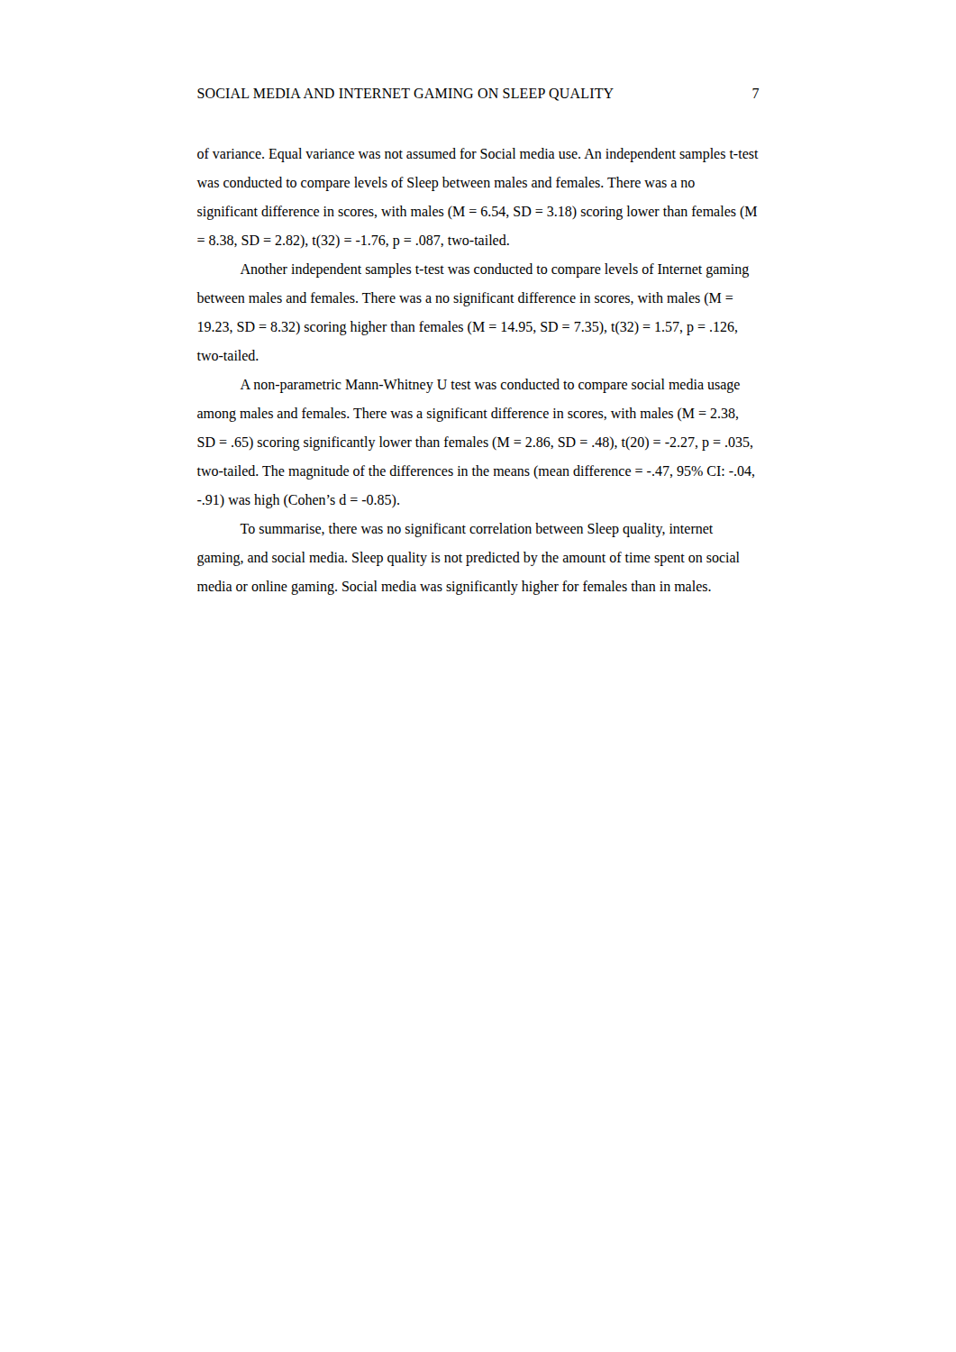Social Media and Internet Gaming on Sleep Quality 7
of variance. Equal variance was not assumed for Social media use. An independent samples t-test was conducted to compare levels of Sleep between males and females. There was a no significant difference in scores, with males (M = 6.54, SD = 3.18) scoring lower than females (M = 8.38, SD = 2.82), t(32) = -1.76, p = .087, two-tailed.
Another independent samples t-test was conducted to compare levels of Internet gaming between males and females. There was a no significant difference in scores, with males (M = 19.23, SD = 8.32) scoring higher than females (M = 14.95, SD = 7.35), t(32) = 1.57, p = .126, two-tailed.
A non-parametric Mann-Whitney U test was conducted to compare social media usage among males and females. There was a significant difference in scores, with males (M = 2.38, SD = .65) scoring significantly lower than females (M = 2.86, SD = .48), t(20) = -2.27, p = .035, two-tailed. The magnitude of the differences in the means (mean difference = -.47, 95% CI: -.04, -.91) was high (Cohen’s d = -0.85).
To summarise, there was no significant correlation between Sleep quality, internet gaming, and social media. Sleep quality is not predicted by the amount of time spent on social media or online gaming. Social media was significantly higher for females than in males.